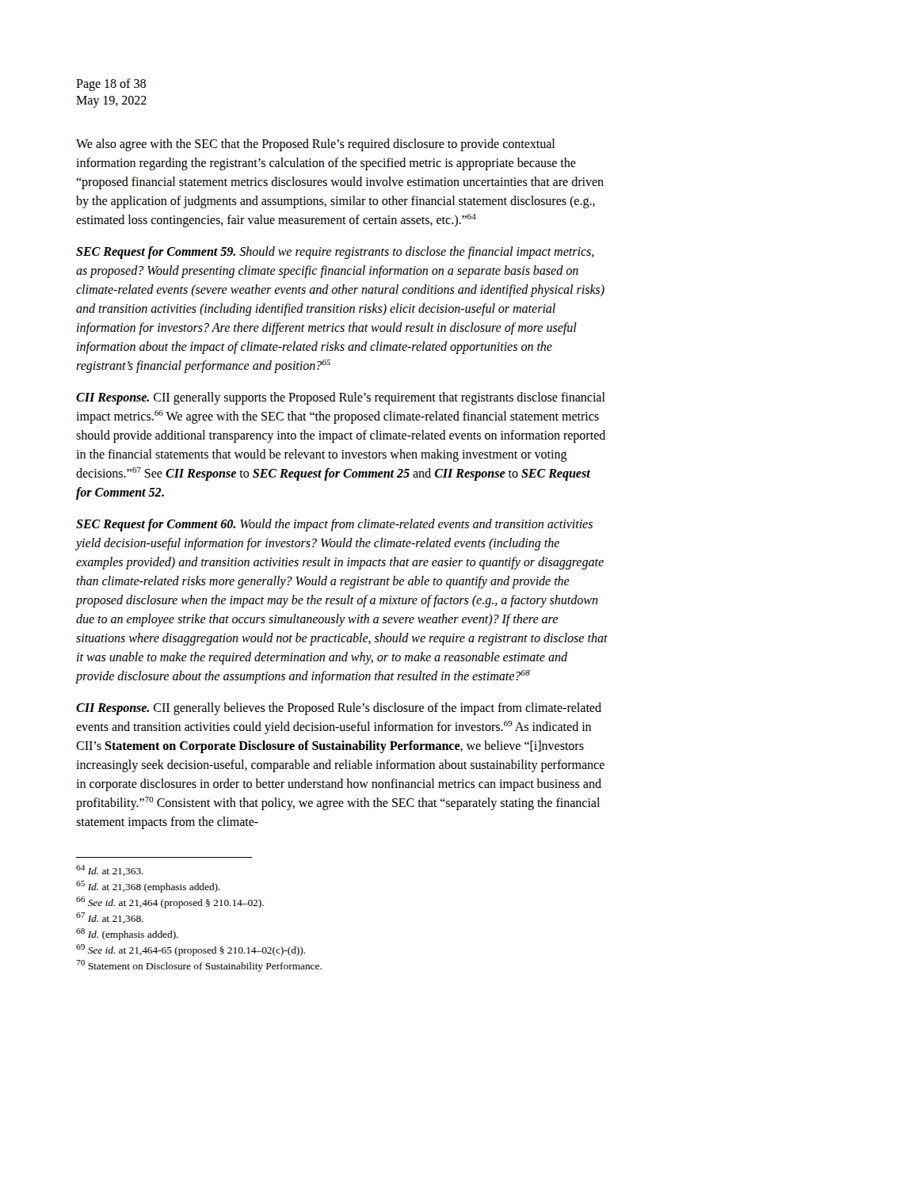Page 18 of 38
May 19, 2022
We also agree with the SEC that the Proposed Rule’s required disclosure to provide contextual information regarding the registrant’s calculation of the specified metric is appropriate because the “proposed financial statement metrics disclosures would involve estimation uncertainties that are driven by the application of judgments and assumptions, similar to other financial statement disclosures (e.g., estimated loss contingencies, fair value measurement of certain assets, etc.).”64
SEC Request for Comment 59. Should we require registrants to disclose the financial impact metrics, as proposed? Would presenting climate specific financial information on a separate basis based on climate-related events (severe weather events and other natural conditions and identified physical risks) and transition activities (including identified transition risks) elicit decision-useful or material information for investors? Are there different metrics that would result in disclosure of more useful information about the impact of climate-related risks and climate-related opportunities on the registrant’s financial performance and position?65
CII Response. CII generally supports the Proposed Rule’s requirement that registrants disclose financial impact metrics.66 We agree with the SEC that “the proposed climate-related financial statement metrics should provide additional transparency into the impact of climate-related events on information reported in the financial statements that would be relevant to investors when making investment or voting decisions.”67 See CII Response to SEC Request for Comment 25 and CII Response to SEC Request for Comment 52.
SEC Request for Comment 60. Would the impact from climate-related events and transition activities yield decision-useful information for investors? Would the climate-related events (including the examples provided) and transition activities result in impacts that are easier to quantify or disaggregate than climate-related risks more generally? Would a registrant be able to quantify and provide the proposed disclosure when the impact may be the result of a mixture of factors (e.g., a factory shutdown due to an employee strike that occurs simultaneously with a severe weather event)? If there are situations where disaggregation would not be practicable, should we require a registrant to disclose that it was unable to make the required determination and why, or to make a reasonable estimate and provide disclosure about the assumptions and information that resulted in the estimate?68
CII Response. CII generally believes the Proposed Rule’s disclosure of the impact from climate-related events and transition activities could yield decision-useful information for investors.69 As indicated in CII’s Statement on Corporate Disclosure of Sustainability Performance, we believe “[i]nvestors increasingly seek decision-useful, comparable and reliable information about sustainability performance in corporate disclosures in order to better understand how nonfinancial metrics can impact business and profitability.”70 Consistent with that policy, we agree with the SEC that “separately stating the financial statement impacts from the climate-
64 Id. at 21,363.
65 Id. at 21,368 (emphasis added).
66 See id. at 21,464 (proposed § 210.14–02).
67 Id. at 21,368.
68 Id. (emphasis added).
69 See id. at 21,464-65 (proposed § 210.14–02(c)-(d)).
70 Statement on Disclosure of Sustainability Performance.